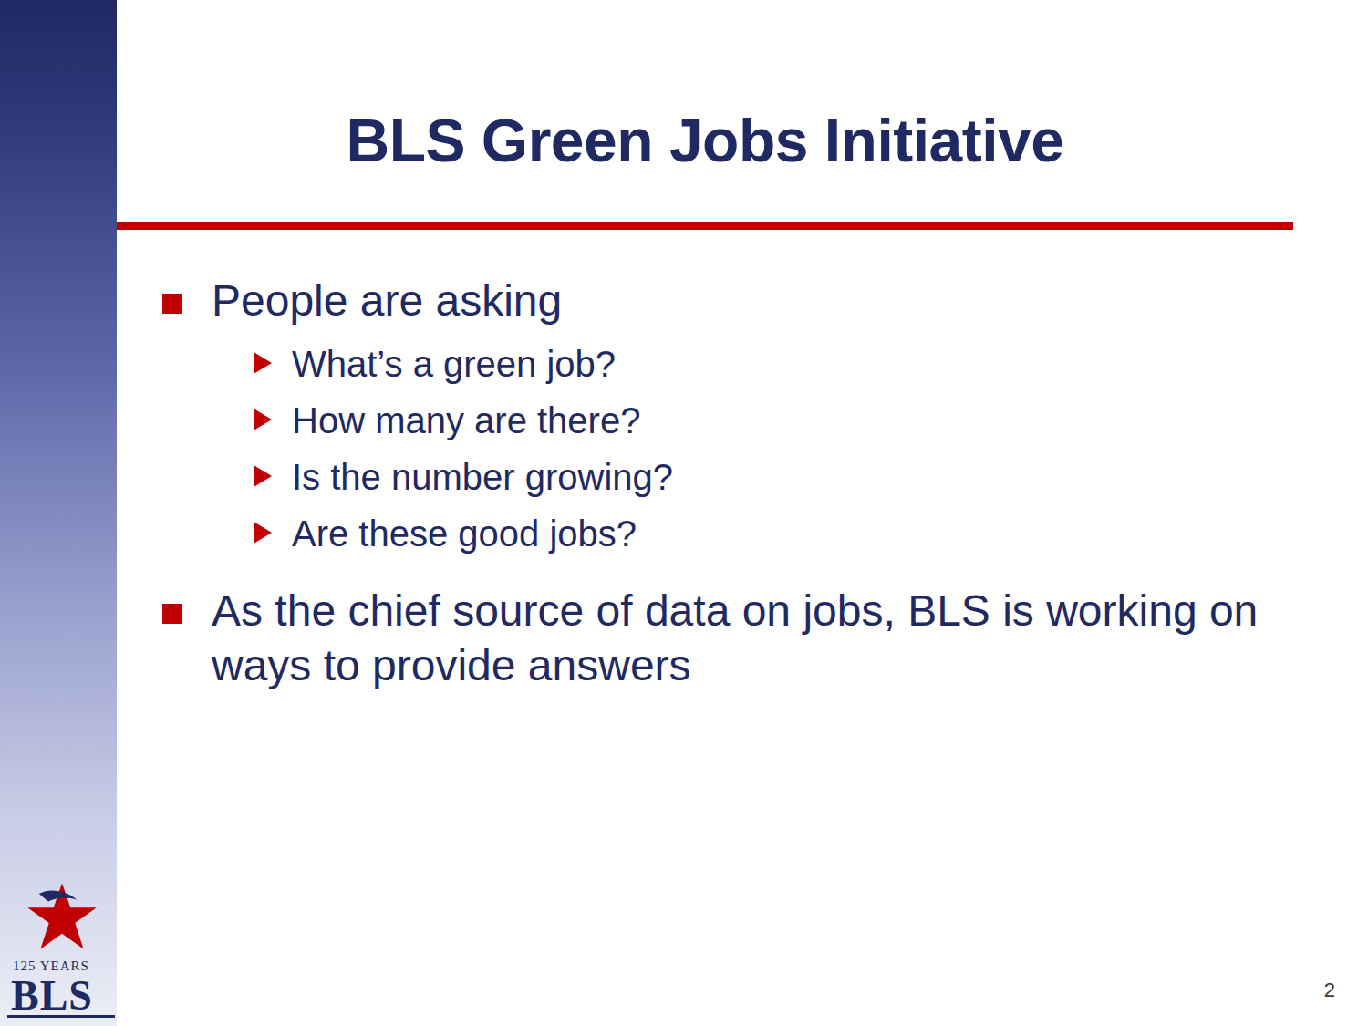BLS Green Jobs Initiative
People are asking
What’s a green job?
How many are there?
Is the number growing?
Are these good jobs?
As the chief source of data on jobs, BLS is working on ways to provide answers
2
125 YEARS
BLS